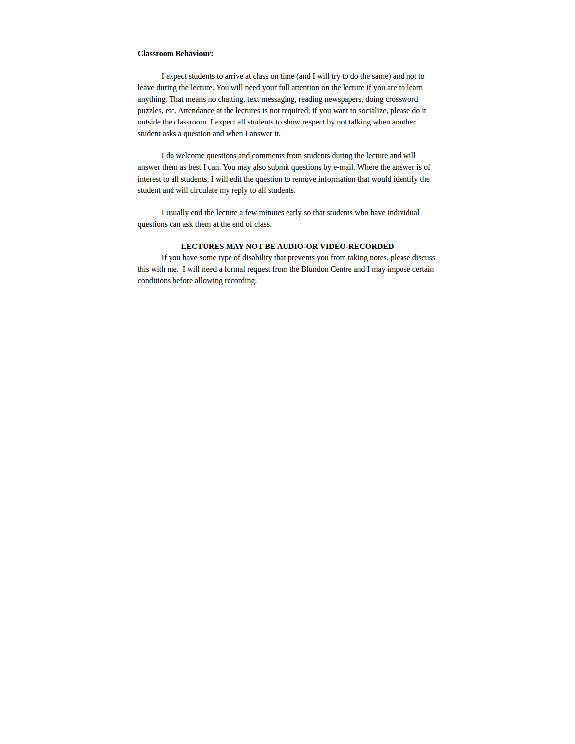Classroom Behaviour:
I expect students to arrive at class on time (and I will try to do the same) and not to leave during the lecture. You will need your full attention on the lecture if you are to learn anything. That means no chatting, text messaging, reading newspapers, doing crossword puzzles, etc. Attendance at the lectures is not required; if you want to socialize, please do it outside the classroom. I expect all students to show respect by not talking when another student asks a question and when I answer it.
I do welcome questions and comments from students during the lecture and will answer them as best I can. You may also submit questions by e-mail. Where the answer is of interest to all students, I will edit the question to remove information that would identify the student and will circulate my reply to all students.
I usually end the lecture a few minutes early so that students who have individual questions can ask them at the end of class.
Lectures may not be audio-or video-recorded
If you have some type of disability that prevents you from taking notes, please discuss this with me. I will need a formal request from the Blundon Centre and I may impose certain conditions before allowing recording.